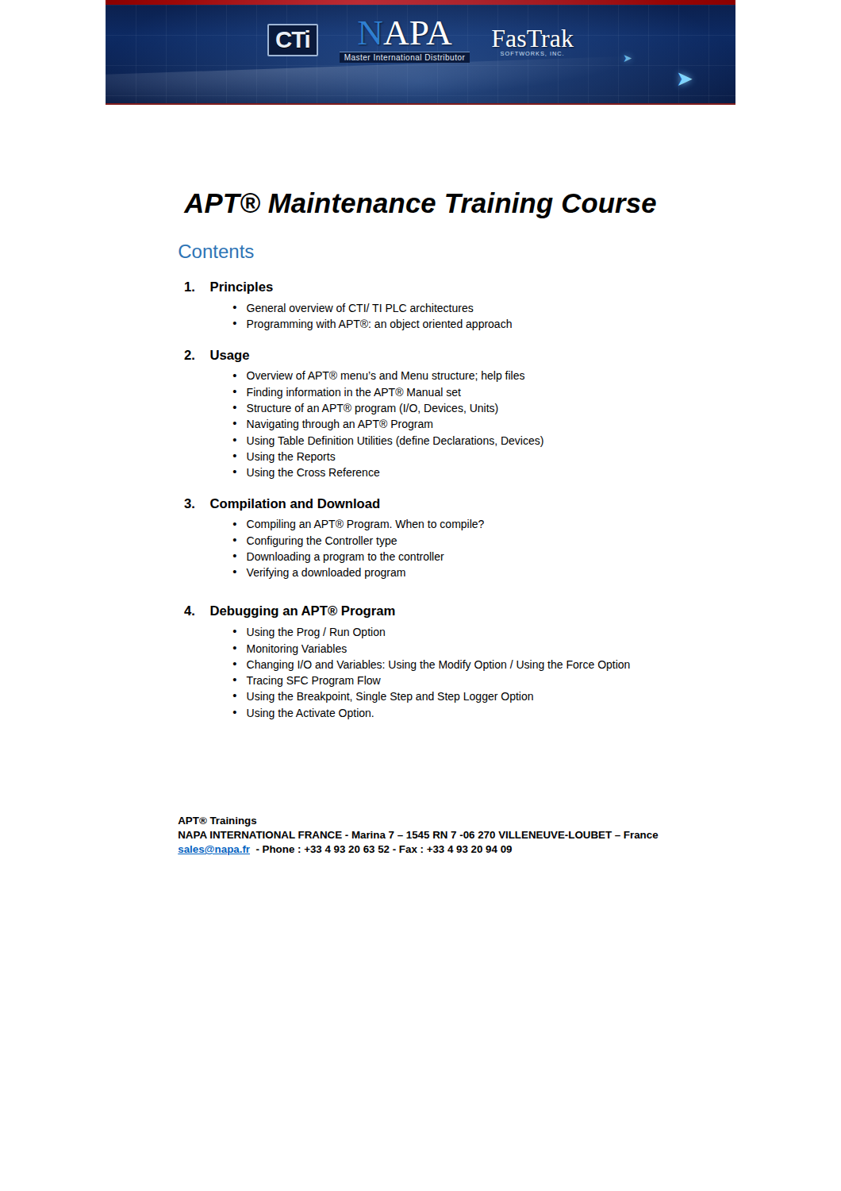CTi
NAPA
Master International Distributor
FasTrak
SOFTWORKS, INC.
➤
➤
APT® Maintenance Training Course
Contents
Principles
General overview of CTI/ TI PLC architectures
Programming with APT®: an object oriented approach
Usage
Overview of APT® menu’s and Menu structure; help files
Finding information in the APT® Manual set
Structure of an APT® program (I/O, Devices, Units)
Navigating through an APT® Program
Using Table Definition Utilities (define Declarations, Devices)
Using the Reports
Using the Cross Reference
Compilation and Download
Compiling an APT® Program. When to compile?
Configuring the Controller type
Downloading a program to the controller
Verifying a downloaded program
Debugging an APT® Program
Using the Prog / Run Option
Monitoring Variables
Changing I/O and Variables: Using the Modify Option / Using the Force Option
Tracing SFC Program Flow
Using the Breakpoint, Single Step and Step Logger Option
Using the Activate Option.
APT® Trainings
NAPA INTERNATIONAL FRANCE - Marina 7 – 1545 RN 7 -06 270 VILLENEUVE-LOUBET – France
sales@napa.fr - Phone : +33 4 93 20 63 52 - Fax : +33 4 93 20 94 09